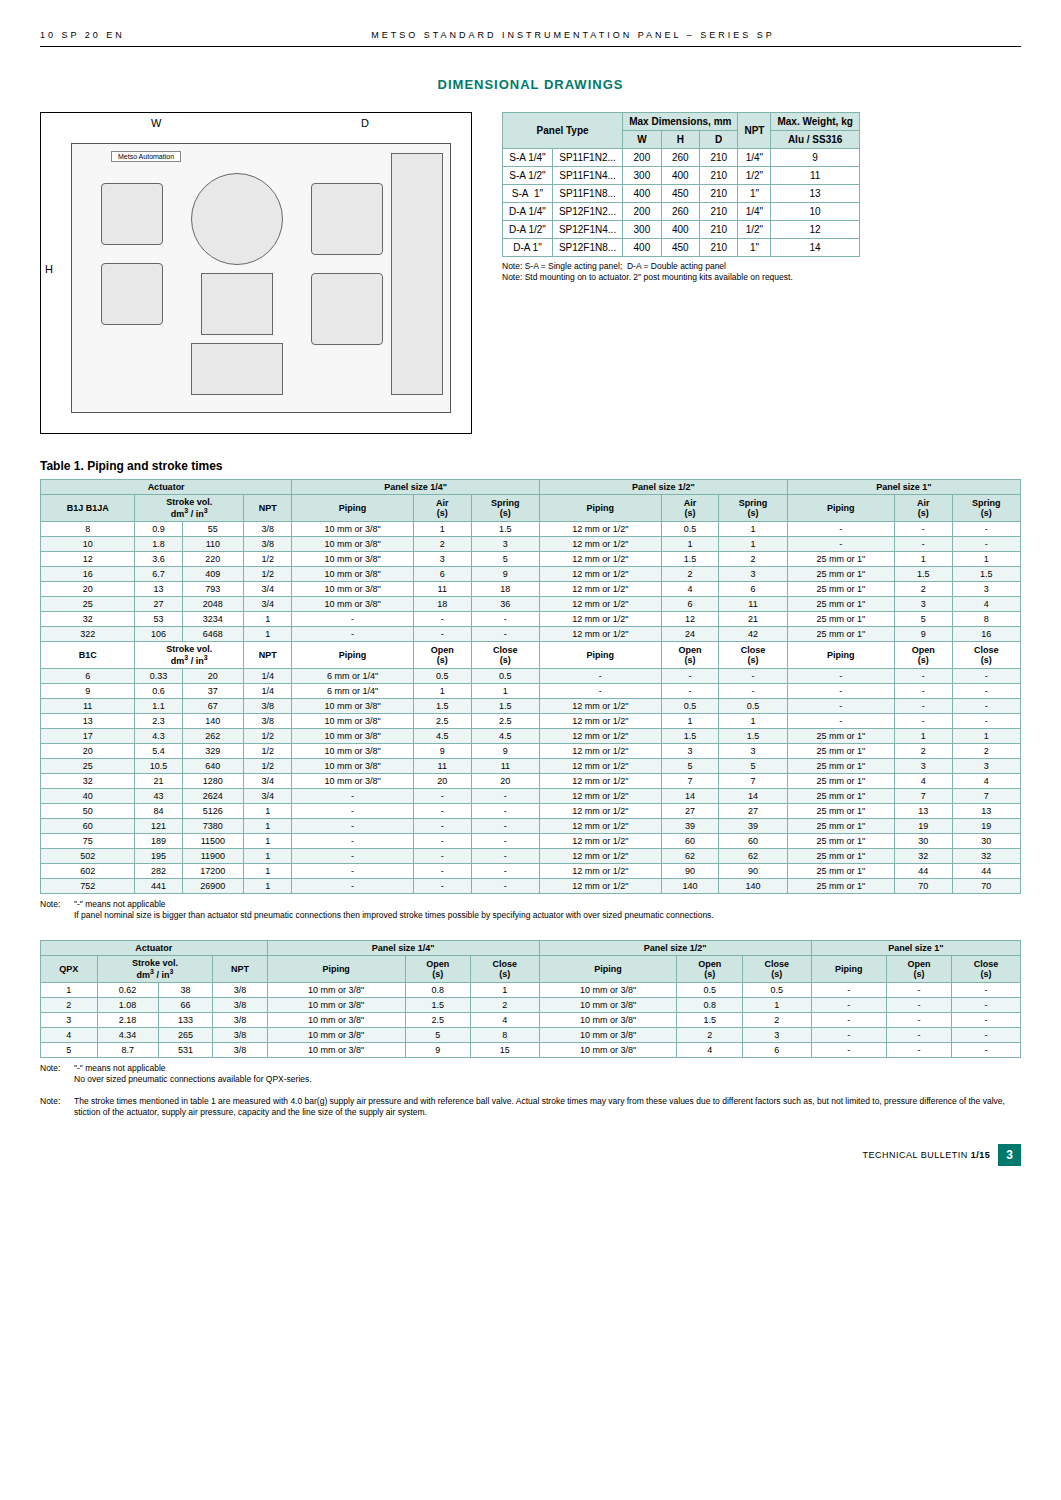10 SP 20 EN
METSO STANDARD INSTRUMENTATION PANEL – SERIES SP
DIMENSIONAL DRAWINGS
W
D
H
Metso Automation
| Panel Type | Max Dimensions, mm | NPT | Max. Weight, kg |
| --- | --- | --- | --- |
| W | H | D | Alu / SS316 |
| S-A 1/4" | SP11F1N2... | 200 | 260 | 210 | 1/4" | 9 |
| S-A 1/2" | SP11F1N4... | 300 | 400 | 210 | 1/2" | 11 |
| S-A 1" | SP11F1N8... | 400 | 450 | 210 | 1" | 13 |
| D-A 1/4" | SP12F1N2... | 200 | 260 | 210 | 1/4" | 10 |
| D-A 1/2" | SP12F1N4... | 300 | 400 | 210 | 1/2" | 12 |
| D-A 1" | SP12F1N8... | 400 | 450 | 210 | 1" | 14 |
Note: S-A = Single acting panel; D-A = Double acting panel
Note: Std mounting on to actuator. 2″ post mounting kits available on request.
Table 1. Piping and stroke times
| Actuator | Panel size 1/4" | Panel size 1/2" | Panel size 1" |
| --- | --- | --- | --- |
| B1J B1JA | Stroke vol. dm 3 / in 3 | NPT | Piping | Air (s) | Spring (s) | Piping | Air (s) | Spring (s) | Piping | Air (s) | Spring (s) |
| 8 | 0.9 | 55 | 3/8 | 10 mm or 3/8" | 1 | 1.5 | 12 mm or 1/2" | 0.5 | 1 | - | - | - |
| 10 | 1.8 | 110 | 3/8 | 10 mm or 3/8" | 2 | 3 | 12 mm or 1/2" | 1 | 1 | - | - | - |
| 12 | 3.6 | 220 | 1/2 | 10 mm or 3/8" | 3 | 5 | 12 mm or 1/2" | 1.5 | 2 | 25 mm or 1" | 1 | 1 |
| 16 | 6.7 | 409 | 1/2 | 10 mm or 3/8" | 6 | 9 | 12 mm or 1/2" | 2 | 3 | 25 mm or 1" | 1.5 | 1.5 |
| 20 | 13 | 793 | 3/4 | 10 mm or 3/8" | 11 | 18 | 12 mm or 1/2" | 4 | 6 | 25 mm or 1" | 2 | 3 |
| 25 | 27 | 2048 | 3/4 | 10 mm or 3/8" | 18 | 36 | 12 mm or 1/2" | 6 | 11 | 25 mm or 1" | 3 | 4 |
| 32 | 53 | 3234 | 1 | - | - | - | 12 mm or 1/2" | 12 | 21 | 25 mm or 1" | 5 | 8 |
| 322 | 106 | 6468 | 1 | - | - | - | 12 mm or 1/2" | 24 | 42 | 25 mm or 1" | 9 | 16 |
| B1C | Stroke vol. dm 3 / in 3 | NPT | Piping | Open (s) | Close (s) | Piping | Open (s) | Close (s) | Piping | Open (s) | Close (s) |
| 6 | 0.33 | 20 | 1/4 | 6 mm or 1/4" | 0.5 | 0.5 | - | - | - | - | - | - |
| 9 | 0.6 | 37 | 1/4 | 6 mm or 1/4" | 1 | 1 | - | - | - | - | - | - |
| 11 | 1.1 | 67 | 3/8 | 10 mm or 3/8" | 1.5 | 1.5 | 12 mm or 1/2" | 0.5 | 0.5 | - | - | - |
| 13 | 2.3 | 140 | 3/8 | 10 mm or 3/8" | 2.5 | 2.5 | 12 mm or 1/2" | 1 | 1 | - | - | - |
| 17 | 4.3 | 262 | 1/2 | 10 mm or 3/8" | 4.5 | 4.5 | 12 mm or 1/2" | 1.5 | 1.5 | 25 mm or 1" | 1 | 1 |
| 20 | 5.4 | 329 | 1/2 | 10 mm or 3/8" | 9 | 9 | 12 mm or 1/2" | 3 | 3 | 25 mm or 1" | 2 | 2 |
| 25 | 10.5 | 640 | 1/2 | 10 mm or 3/8" | 11 | 11 | 12 mm or 1/2" | 5 | 5 | 25 mm or 1" | 3 | 3 |
| 32 | 21 | 1280 | 3/4 | 10 mm or 3/8" | 20 | 20 | 12 mm or 1/2" | 7 | 7 | 25 mm or 1" | 4 | 4 |
| 40 | 43 | 2624 | 3/4 | - | - | - | 12 mm or 1/2" | 14 | 14 | 25 mm or 1" | 7 | 7 |
| 50 | 84 | 5126 | 1 | - | - | - | 12 mm or 1/2" | 27 | 27 | 25 mm or 1" | 13 | 13 |
| 60 | 121 | 7380 | 1 | - | - | - | 12 mm or 1/2" | 39 | 39 | 25 mm or 1" | 19 | 19 |
| 75 | 189 | 11500 | 1 | - | - | - | 12 mm or 1/2" | 60 | 60 | 25 mm or 1" | 30 | 30 |
| 502 | 195 | 11900 | 1 | - | - | - | 12 mm or 1/2" | 62 | 62 | 25 mm or 1" | 32 | 32 |
| 602 | 282 | 17200 | 1 | - | - | - | 12 mm or 1/2" | 90 | 90 | 25 mm or 1" | 44 | 44 |
| 752 | 441 | 26900 | 1 | - | - | - | 12 mm or 1/2" | 140 | 140 | 25 mm or 1" | 70 | 70 |
Note:"-" means not applicable
If panel nominal size is bigger than actuator std pneumatic connections then improved stroke times possible by specifying actuator with over sized pneumatic connections.
| Actuator | Panel size 1/4" | Panel size 1/2" | Panel size 1" |
| --- | --- | --- | --- |
| QPX | Stroke vol. dm 3 / in 3 | NPT | Piping | Open (s) | Close (s) | Piping | Open (s) | Close (s) | Piping | Open (s) | Close (s) |
| 1 | 0.62 | 38 | 3/8 | 10 mm or 3/8" | 0.8 | 1 | 10 mm or 3/8" | 0.5 | 0.5 | - | - | - |
| 2 | 1.08 | 66 | 3/8 | 10 mm or 3/8" | 1.5 | 2 | 10 mm or 3/8" | 0.8 | 1 | - | - | - |
| 3 | 2.18 | 133 | 3/8 | 10 mm or 3/8" | 2.5 | 4 | 10 mm or 3/8" | 1.5 | 2 | - | - | - |
| 4 | 4.34 | 265 | 3/8 | 10 mm or 3/8" | 5 | 8 | 10 mm or 3/8" | 2 | 3 | - | - | - |
| 5 | 8.7 | 531 | 3/8 | 10 mm or 3/8" | 9 | 15 | 10 mm or 3/8" | 4 | 6 | - | - | - |
Note:"-" means not applicable
No over sized pneumatic connections available for QPX-series.
Note: The stroke times mentioned in table 1 are measured with 4.0 bar(g) supply air pressure and with reference ball valve. Actual stroke times may vary from these values due to different factors such as, but not limited to, pressure difference of the valve, stiction of the actuator, supply air pressure, capacity and the line size of the supply air system.
TECHNICAL BULLETIN 1/15 3